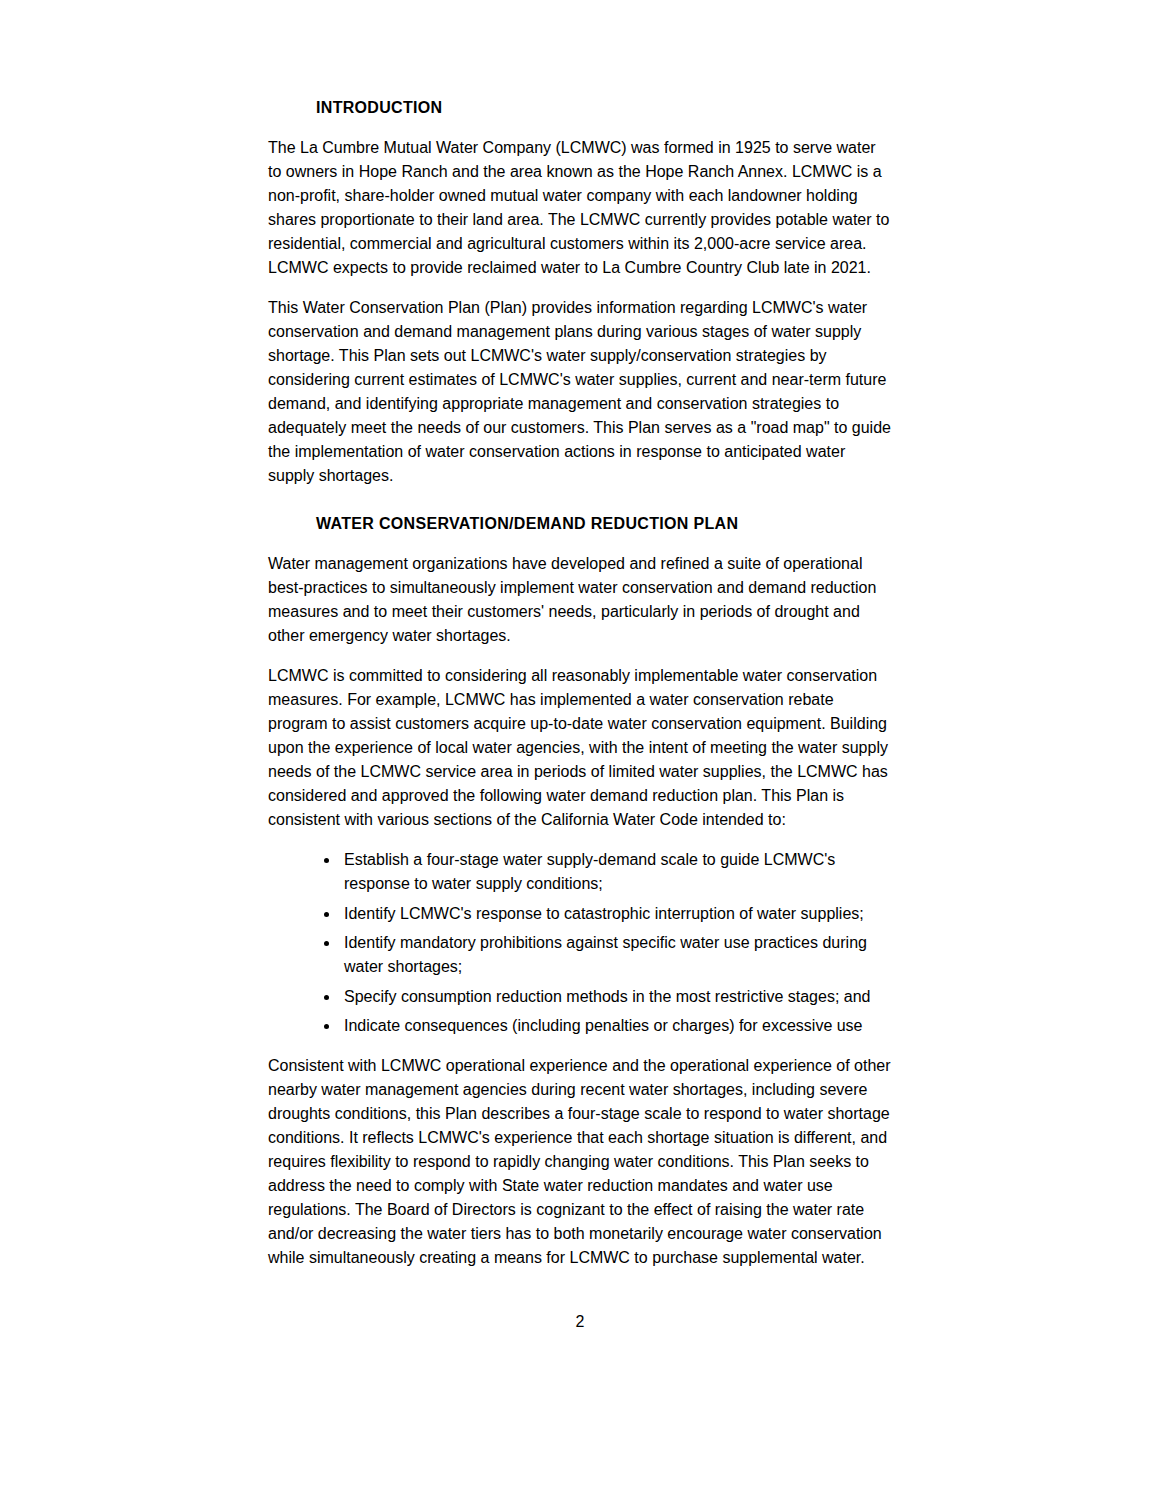INTRODUCTION
The La Cumbre Mutual Water Company (LCMWC) was formed in 1925 to serve water to owners in Hope Ranch and the area known as the Hope Ranch Annex. LCMWC is a non-profit, share-holder owned mutual water company with each landowner holding shares proportionate to their land area. The LCMWC currently provides potable water to residential, commercial and agricultural customers within its 2,000-acre service area. LCMWC expects to provide reclaimed water to La Cumbre Country Club late in 2021.
This Water Conservation Plan (Plan) provides information regarding LCMWC's water conservation and demand management plans during various stages of water supply shortage. This Plan sets out LCMWC's water supply/conservation strategies by considering current estimates of LCMWC's water supplies, current and near-term future demand, and identifying appropriate management and conservation strategies to adequately meet the needs of our customers. This Plan serves as a "road map" to guide the implementation of water conservation actions in response to anticipated water supply shortages.
WATER CONSERVATION/DEMAND REDUCTION PLAN
Water management organizations have developed and refined a suite of operational best-practices to simultaneously implement water conservation and demand reduction measures and to meet their customers' needs, particularly in periods of drought and other emergency water shortages.
LCMWC is committed to considering all reasonably implementable water conservation measures. For example, LCMWC has implemented a water conservation rebate program to assist customers acquire up-to-date water conservation equipment. Building upon the experience of local water agencies, with the intent of meeting the water supply needs of the LCMWC service area in periods of limited water supplies, the LCMWC has considered and approved the following water demand reduction plan. This Plan is consistent with various sections of the California Water Code intended to:
Establish a four-stage water supply-demand scale to guide LCMWC's response to water supply conditions;
Identify LCMWC's response to catastrophic interruption of water supplies;
Identify mandatory prohibitions against specific water use practices during water shortages;
Specify consumption reduction methods in the most restrictive stages; and
Indicate consequences (including penalties or charges) for excessive use
Consistent with LCMWC operational experience and the operational experience of other nearby water management agencies during recent water shortages, including severe droughts conditions, this Plan describes a four-stage scale to respond to water shortage conditions. It reflects LCMWC's experience that each shortage situation is different, and requires flexibility to respond to rapidly changing water conditions. This Plan seeks to address the need to comply with State water reduction mandates and water use regulations. The Board of Directors is cognizant to the effect of raising the water rate and/or decreasing the water tiers has to both monetarily encourage water conservation while simultaneously creating a means for LCMWC to purchase supplemental water.
2